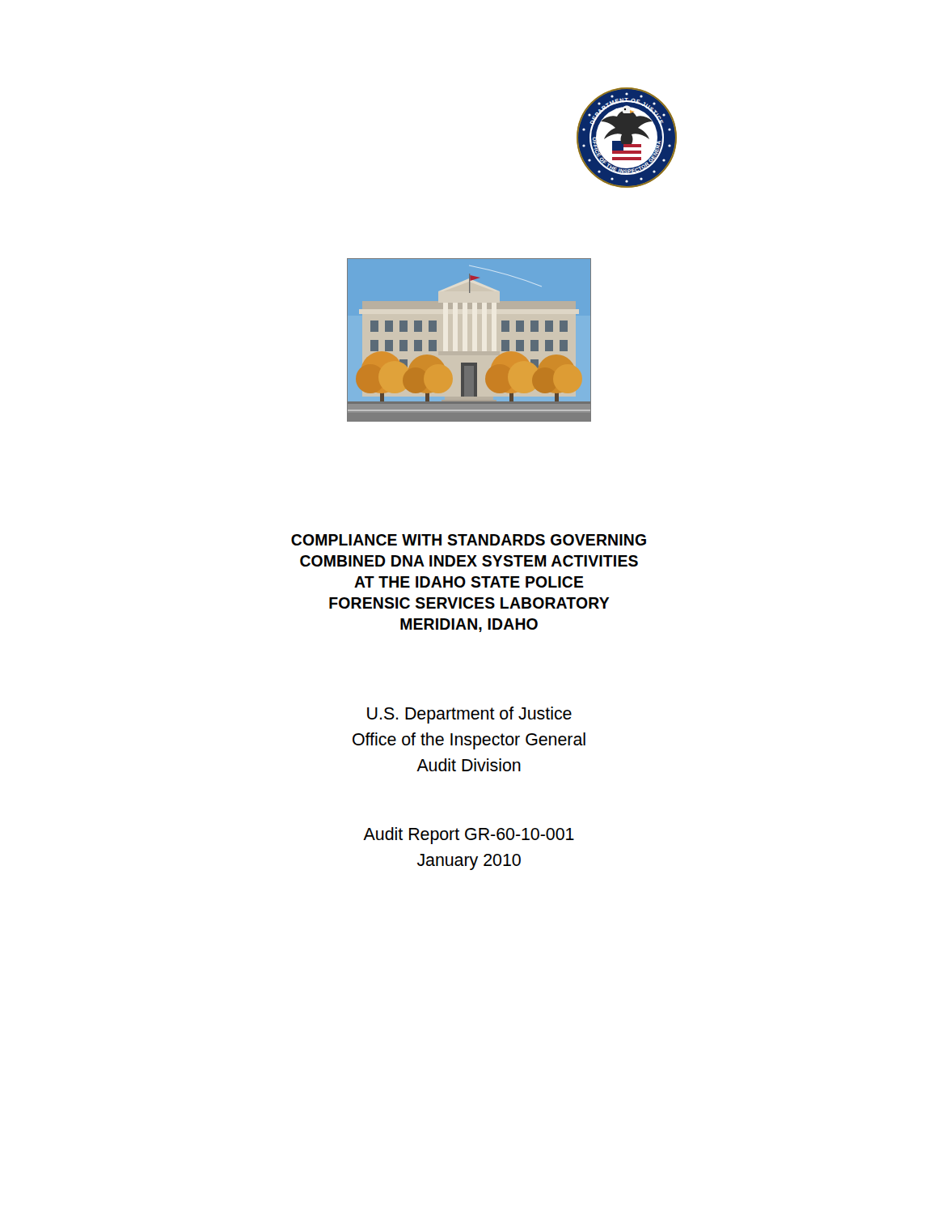DEPARTMENT OF JUSTICE OFFICE OF THE INSPECTOR GENERAL
COMPLIANCE WITH STANDARDS GOVERNING COMBINED DNA INDEX SYSTEM ACTIVITIES AT THE IDAHO STATE POLICE FORENSIC SERVICES LABORATORY MERIDIAN, IDAHO
U.S. Department of Justice
Office of the Inspector General
Audit Division
Audit Report GR-60-10-001
January 2010